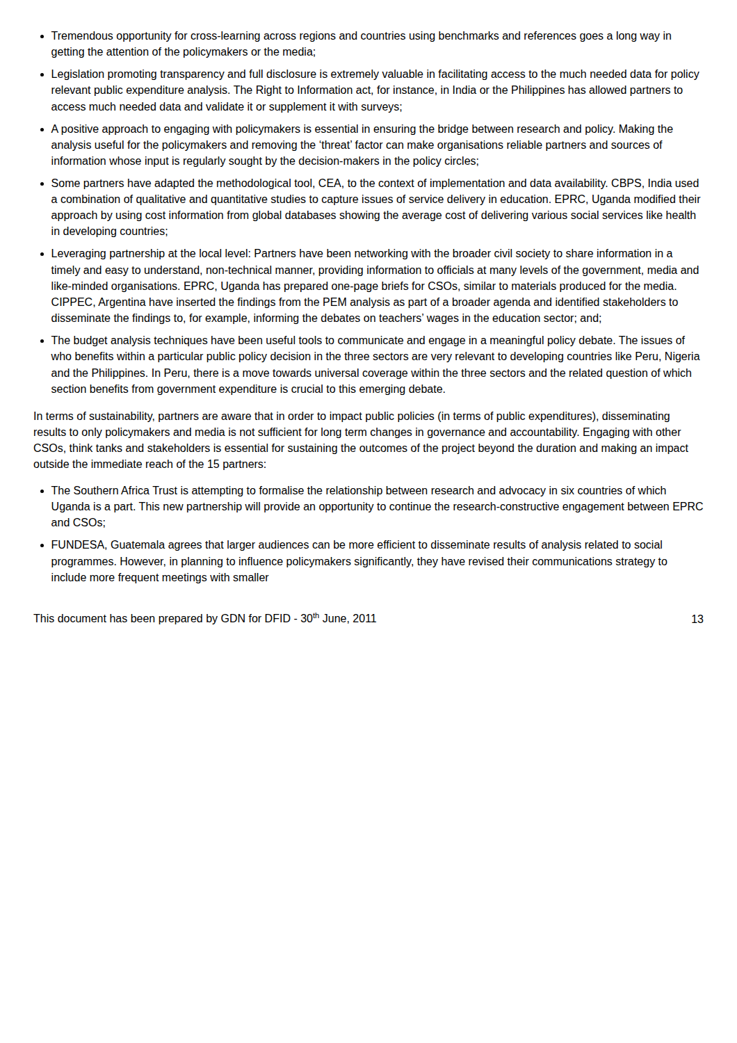Tremendous opportunity for cross-learning across regions and countries using benchmarks and references goes a long way in getting the attention of the policymakers or the media;
Legislation promoting transparency and full disclosure is extremely valuable in facilitating access to the much needed data for policy relevant public expenditure analysis. The Right to Information act, for instance, in India or the Philippines has allowed partners to access much needed data and validate it or supplement it with surveys;
A positive approach to engaging with policymakers is essential in ensuring the bridge between research and policy. Making the analysis useful for the policymakers and removing the ‘threat’ factor can make organisations reliable partners and sources of information whose input is regularly sought by the decision-makers in the policy circles;
Some partners have adapted the methodological tool, CEA, to the context of implementation and data availability. CBPS, India used a combination of qualitative and quantitative studies to capture issues of service delivery in education. EPRC, Uganda modified their approach by using cost information from global databases showing the average cost of delivering various social services like health in developing countries;
Leveraging partnership at the local level: Partners have been networking with the broader civil society to share information in a timely and easy to understand, non-technical manner, providing information to officials at many levels of the government, media and like-minded organisations. EPRC, Uganda has prepared one-page briefs for CSOs, similar to materials produced for the media. CIPPEC, Argentina have inserted the findings from the PEM analysis as part of a broader agenda and identified stakeholders to disseminate the findings to, for example, informing the debates on teachers’ wages in the education sector; and;
The budget analysis techniques have been useful tools to communicate and engage in a meaningful policy debate. The issues of who benefits within a particular public policy decision in the three sectors are very relevant to developing countries like Peru, Nigeria and the Philippines. In Peru, there is a move towards universal coverage within the three sectors and the related question of which section benefits from government expenditure is crucial to this emerging debate.
In terms of sustainability, partners are aware that in order to impact public policies (in terms of public expenditures), disseminating results to only policymakers and media is not sufficient for long term changes in governance and accountability. Engaging with other CSOs, think tanks and stakeholders is essential for sustaining the outcomes of the project beyond the duration and making an impact outside the immediate reach of the 15 partners:
The Southern Africa Trust is attempting to formalise the relationship between research and advocacy in six countries of which Uganda is a part. This new partnership will provide an opportunity to continue the research-constructive engagement between EPRC and CSOs;
FUNDESA, Guatemala agrees that larger audiences can be more efficient to disseminate results of analysis related to social programmes. However, in planning to influence policymakers significantly, they have revised their communications strategy to include more frequent meetings with smaller
This document has been prepared by GDN for DFID - 30th June, 2011 13